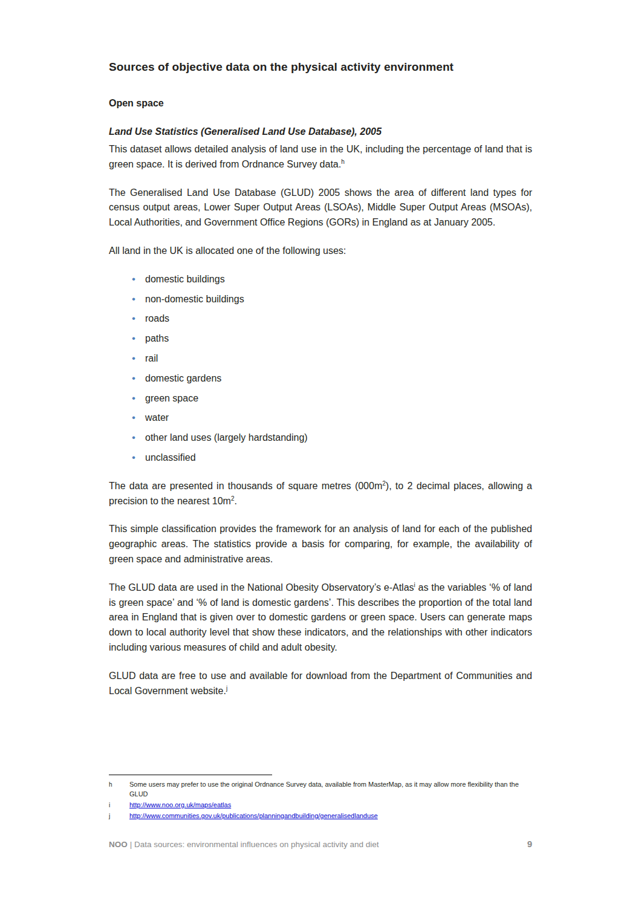Sources of objective data on the physical activity environment
Open space
Land Use Statistics (Generalised Land Use Database), 2005
This dataset allows detailed analysis of land use in the UK, including the percentage of land that is green space. It is derived from Ordnance Survey data.h
The Generalised Land Use Database (GLUD) 2005 shows the area of different land types for census output areas, Lower Super Output Areas (LSOAs), Middle Super Output Areas (MSOAs), Local Authorities, and Government Office Regions (GORs) in England as at January 2005.
All land in the UK is allocated one of the following uses:
domestic buildings
non-domestic buildings
roads
paths
rail
domestic gardens
green space
water
other land uses (largely hardstanding)
unclassified
The data are presented in thousands of square metres (000m2), to 2 decimal places, allowing a precision to the nearest 10m2.
This simple classification provides the framework for an analysis of land for each of the published geographic areas. The statistics provide a basis for comparing, for example, the availability of green space and administrative areas.
The GLUD data are used in the National Obesity Observatory’s e-Atlasi as the variables ‘% of land is green space’ and ‘% of land is domestic gardens’. This describes the proportion of the total land area in England that is given over to domestic gardens or green space. Users can generate maps down to local authority level that show these indicators, and the relationships with other indicators including various measures of child and adult obesity.
GLUD data are free to use and available for download from the Department of Communities and Local Government website.j
h
Some users may prefer to use the original Ordnance Survey data, available from MasterMap, as it may allow more flexibility than the GLUD
i
http://www.noo.org.uk/maps/eatlas
j
http://www.communities.gov.uk/publications/planningandbuilding/generalisedlanduse
NOO | Data sources: environmental influences on physical activity and diet 9